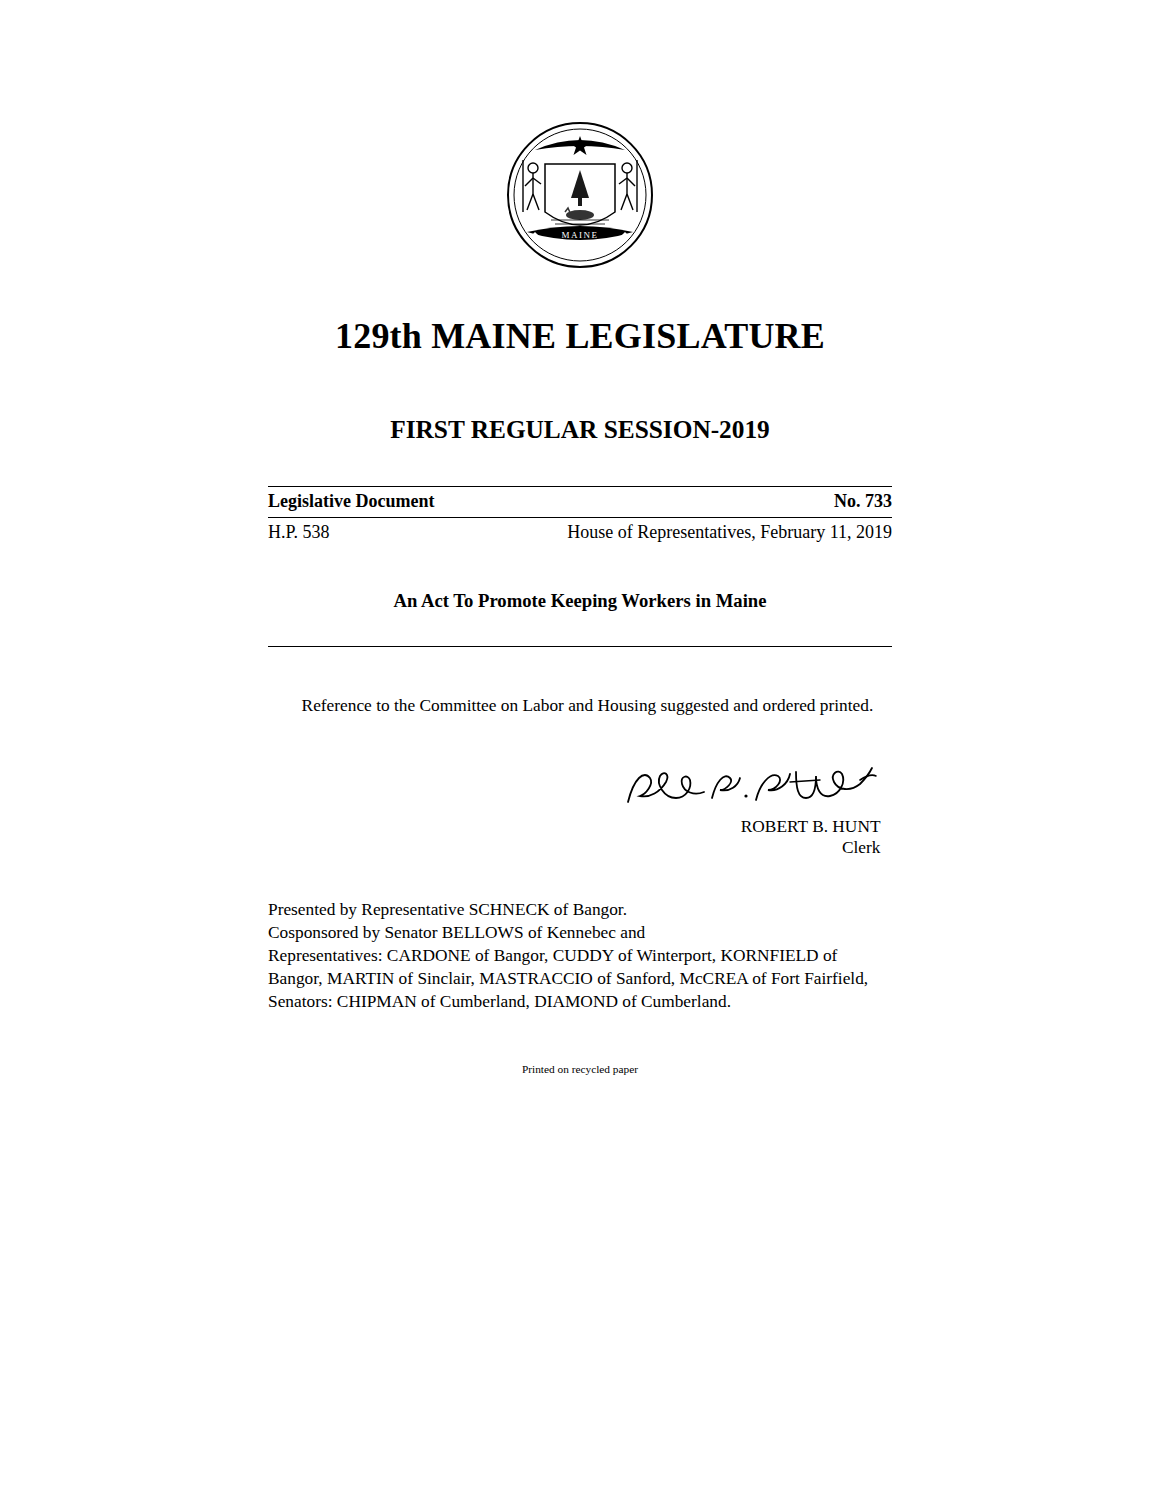MAINE
129th MAINE LEGISLATURE
FIRST REGULAR SESSION-2019
| Legislative Document | No. 733 |
| H.P. 538 | House of Representatives, February 11, 2019 |
An Act To Promote Keeping Workers in Maine
Reference to the Committee on Labor and Housing suggested and ordered printed.
ROBERT B. HUNT
Clerk
Presented by Representative SCHNECK of Bangor.
Cosponsored by Senator BELLOWS of Kennebec and
Representatives: CARDONE of Bangor, CUDDY of Winterport, KORNFIELD of Bangor, MARTIN of Sinclair, MASTRACCIO of Sanford, McCREA of Fort Fairfield, Senators: CHIPMAN of Cumberland, DIAMOND of Cumberland.
Printed on recycled paper